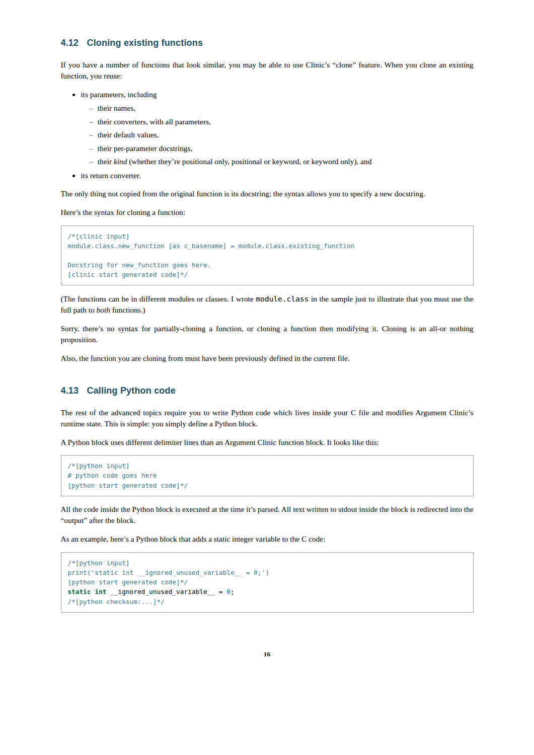4.12 Cloning existing functions
If you have a number of functions that look similar, you may be able to use Clinic’s “clone” feature. When you clone an existing function, you reuse:
its parameters, including
their names,
their converters, with all parameters,
their default values,
their per-parameter docstrings,
their kind (whether they’re positional only, positional or keyword, or keyword only), and
its return converter.
The only thing not copied from the original function is its docstring; the syntax allows you to specify a new docstring.
Here’s the syntax for cloning a function:
/*[clinic input]
module.class.new_function [as c_basename] = module.class.existing_function

Docstring for new_function goes here.
[clinic start generated code]*/
(The functions can be in different modules or classes. I wrote module.class in the sample just to illustrate that you must use the full path to both functions.)
Sorry, there’s no syntax for partially-cloning a function, or cloning a function then modifying it. Cloning is an all-or nothing proposition.
Also, the function you are cloning from must have been previously defined in the current file.
4.13 Calling Python code
The rest of the advanced topics require you to write Python code which lives inside your C file and modifies Argument Clinic’s runtime state. This is simple: you simply define a Python block.
A Python block uses different delimiter lines than an Argument Clinic function block. It looks like this:
/*[python input]
# python code goes here
[python start generated code]*/
All the code inside the Python block is executed at the time it’s parsed. All text written to stdout inside the block is redirected into the “output” after the block.
As an example, here’s a Python block that adds a static integer variable to the C code:
/*[python input]
print('static int __ignored_unused_variable__ = 0;')
[python start generated code]*/
static int __ignored_unused_variable__ = 0;
/*[python checksum:...]*/
16